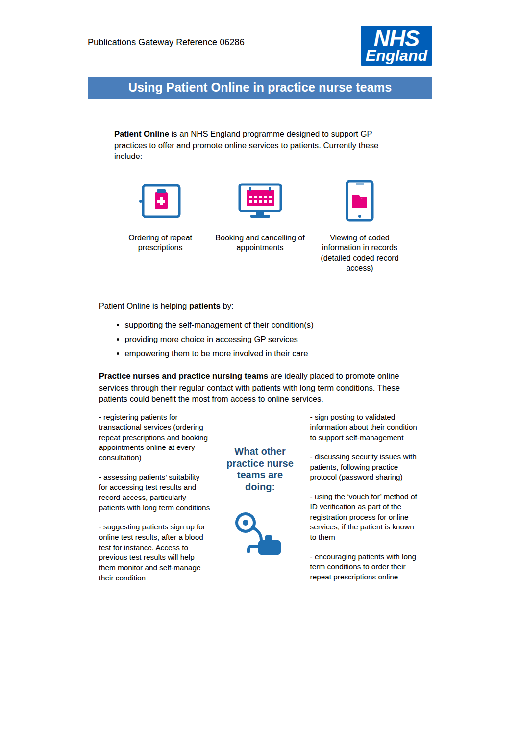Publications Gateway Reference 06286
NHS England
Using Patient Online in practice nurse teams
Patient Online is an NHS England programme designed to support GP practices to offer and promote online services to patients. Currently these include:
Ordering of repeat prescriptions
Booking and cancelling of appointments
Viewing of coded information in records (detailed coded record access)
Patient Online is helping patients by:
supporting the self-management of their condition(s)
providing more choice in accessing GP services
empowering them to be more involved in their care
Practice nurses and practice nursing teams are ideally placed to promote online services through their regular contact with patients with long term conditions. These patients could benefit the most from access to online services.
- registering patients for transactional services (ordering repeat prescriptions and booking appointments online at every consultation)
- assessing patients’ suitability for accessing test results and record access, particularly patients with long term conditions
- suggesting patients sign up for online test results, after a blood test for instance. Access to previous test results will help them monitor and self-manage their condition
What other practice nurse teams are doing:
- sign posting to validated information about their condition to support self-management
- discussing security issues with patients, following practice protocol (password sharing)
- using the ‘vouch for’ method of ID verification as part of the registration process for online services, if the patient is known to them
- encouraging patients with long term conditions to order their repeat prescriptions online